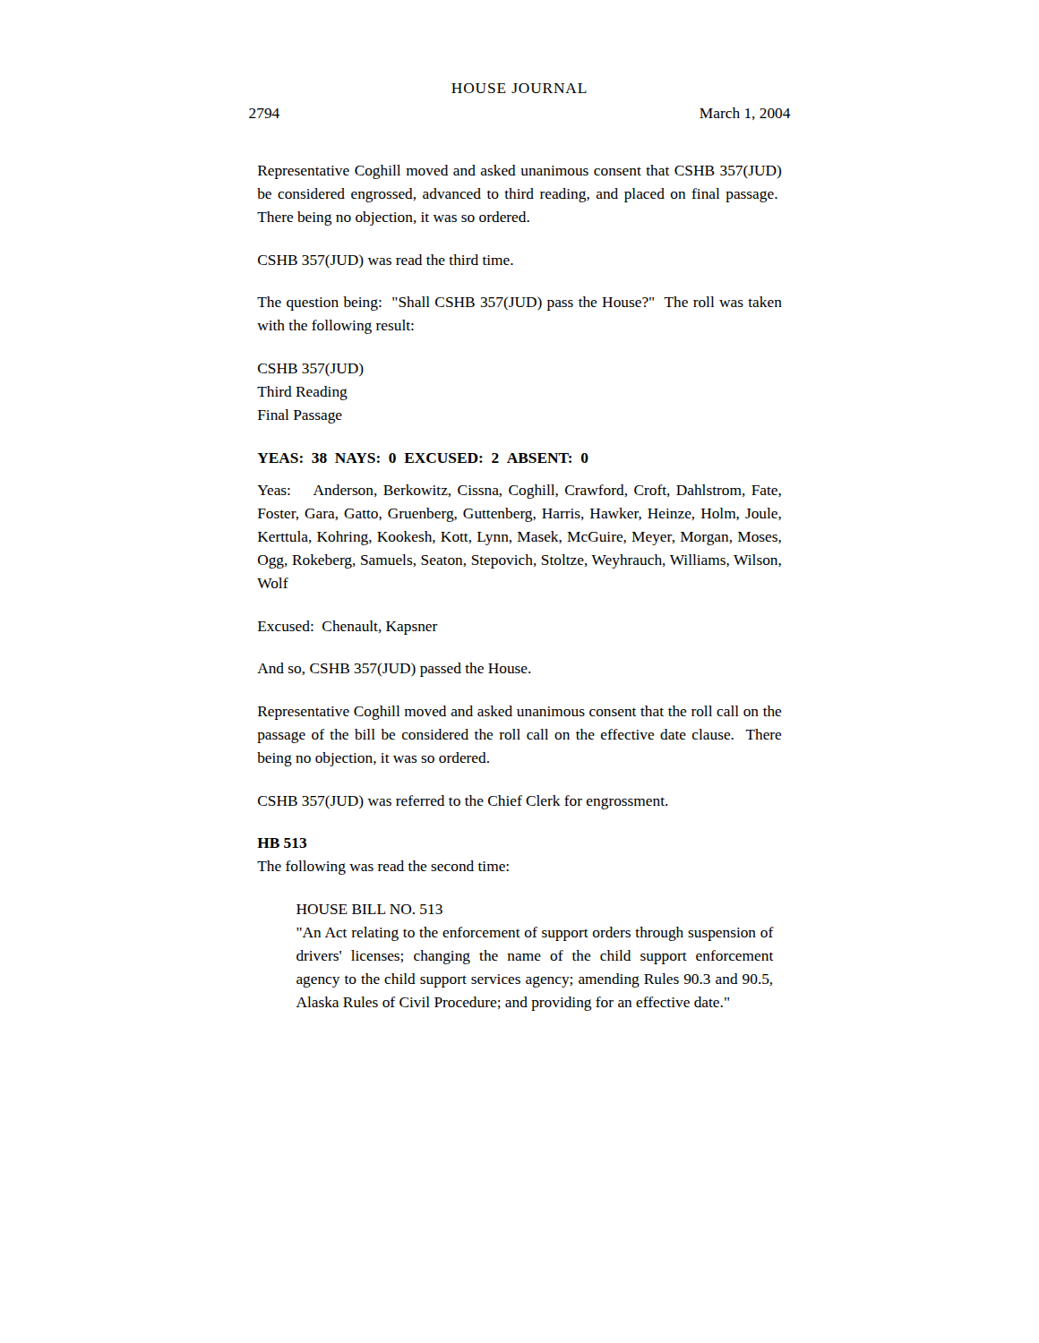HOUSE JOURNAL
2794 March 1, 2004
Representative Coghill moved and asked unanimous consent that CSHB 357(JUD) be considered engrossed, advanced to third reading, and placed on final passage. There being no objection, it was so ordered.
CSHB 357(JUD) was read the third time.
The question being: "Shall CSHB 357(JUD) pass the House?" The roll was taken with the following result:
CSHB 357(JUD)
Third Reading
Final Passage
YEAS: 38 NAYS: 0 EXCUSED: 2 ABSENT: 0
Yeas: Anderson, Berkowitz, Cissna, Coghill, Crawford, Croft, Dahlstrom, Fate, Foster, Gara, Gatto, Gruenberg, Guttenberg, Harris, Hawker, Heinze, Holm, Joule, Kerttula, Kohring, Kookesh, Kott, Lynn, Masek, McGuire, Meyer, Morgan, Moses, Ogg, Rokeberg, Samuels, Seaton, Stepovich, Stoltze, Weyhrauch, Williams, Wilson, Wolf
Excused: Chenault, Kapsner
And so, CSHB 357(JUD) passed the House.
Representative Coghill moved and asked unanimous consent that the roll call on the passage of the bill be considered the roll call on the effective date clause. There being no objection, it was so ordered.
CSHB 357(JUD) was referred to the Chief Clerk for engrossment.
HB 513
The following was read the second time:
HOUSE BILL NO. 513
"An Act relating to the enforcement of support orders through suspension of drivers' licenses; changing the name of the child support enforcement agency to the child support services agency; amending Rules 90.3 and 90.5, Alaska Rules of Civil Procedure; and providing for an effective date."